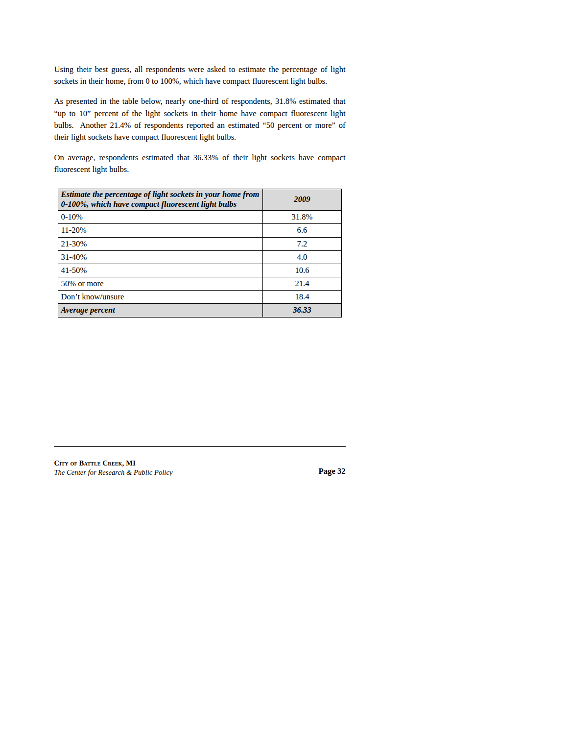Using their best guess, all respondents were asked to estimate the percentage of light sockets in their home, from 0 to 100%, which have compact fluorescent light bulbs.
As presented in the table below, nearly one-third of respondents, 31.8% estimated that “up to 10” percent of the light sockets in their home have compact fluorescent light bulbs. Another 21.4% of respondents reported an estimated “50 percent or more” of their light sockets have compact fluorescent light bulbs.
On average, respondents estimated that 36.33% of their light sockets have compact fluorescent light bulbs.
| Estimate the percentage of light sockets in your home from 0-100%, which have compact fluorescent light bulbs | 2009 |
| 0-10% | 31.8% |
| 11-20% | 6.6 |
| 21-30% | 7.2 |
| 31-40% | 4.0 |
| 41-50% | 10.6 |
| 50% or more | 21.4 |
| Don’t know/unsure | 18.4 |
| Average percent | 36.33 |
City of Battle Creek, MI
The Center for Research & Public Policy
Page 32